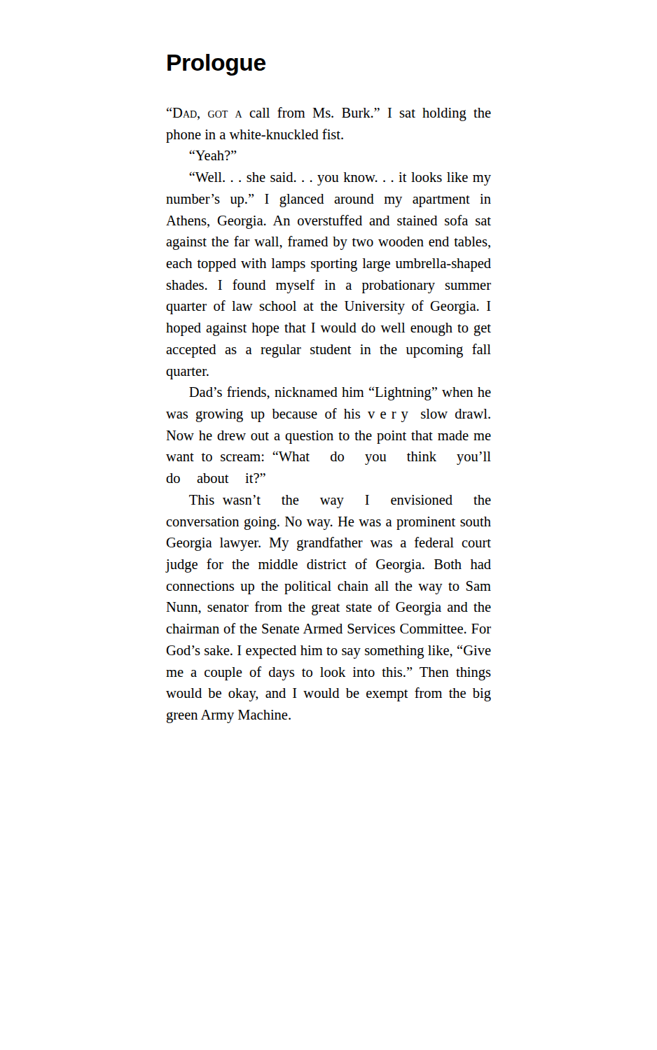Prologue
“Dad, got a call from Ms. Burk.” I sat holding the phone in a white-knuckled fist.
“Yeah?”
“Well. . . she said. . . you know. . . it looks like my number’s up.” I glanced around my apartment in Athens, Georgia. An overstuffed and stained sofa sat against the far wall, framed by two wooden end tables, each topped with lamps sporting large umbrella-shaped shades. I found myself in a probationary summer quarter of law school at the University of Georgia. I hoped against hope that I would do well enough to get accepted as a regular student in the upcoming fall quarter.
Dad’s friends, nicknamed him “Lightning” when he was growing up because of his very slow drawl. Now he drew out a question to the point that made me want to scream: “What do you think you’ll do about it?”
This wasn’t the way I envisioned the conversation going. No way. He was a prominent south Georgia lawyer. My grandfather was a federal court judge for the middle district of Georgia. Both had connections up the political chain all the way to Sam Nunn, senator from the great state of Georgia and the chairman of the Senate Armed Services Committee. For God’s sake. I expected him to say something like, “Give me a couple of days to look into this.” Then things would be okay, and I would be exempt from the big green Army Machine.